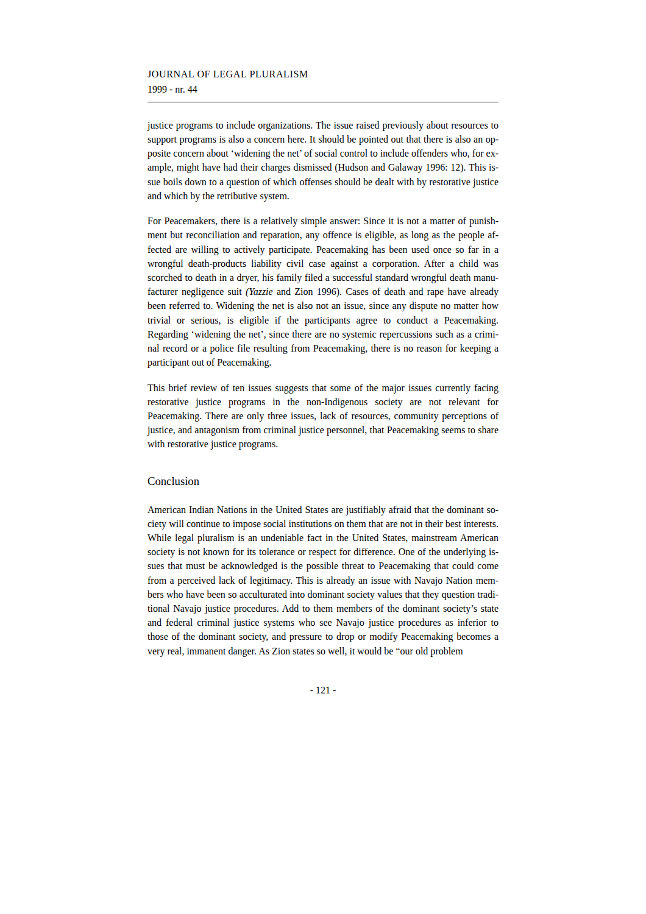JOURNAL OF LEGAL PLURALISM
1999 - nr. 44
justice programs to include organizations. The issue raised previously about resources to support programs is also a concern here. It should be pointed out that there is also an opposite concern about ‘widening the net’ of social control to include offenders who, for example, might have had their charges dismissed (Hudson and Galaway 1996: 12). This issue boils down to a question of which offenses should be dealt with by restorative justice and which by the retributive system.
For Peacemakers, there is a relatively simple answer: Since it is not a matter of punishment but reconciliation and reparation, any offence is eligible, as long as the people affected are willing to actively participate. Peacemaking has been used once so far in a wrongful death-products liability civil case against a corporation. After a child was scorched to death in a dryer, his family filed a successful standard wrongful death manufacturer negligence suit (Yazzie and Zion 1996). Cases of death and rape have already been referred to. Widening the net is also not an issue, since any dispute no matter how trivial or serious, is eligible if the participants agree to conduct a Peacemaking. Regarding ‘widening the net’, since there are no systemic repercussions such as a criminal record or a police file resulting from Peacemaking, there is no reason for keeping a participant out of Peacemaking.
This brief review of ten issues suggests that some of the major issues currently facing restorative justice programs in the non-Indigenous society are not relevant for Peacemaking. There are only three issues, lack of resources, community perceptions of justice, and antagonism from criminal justice personnel, that Peacemaking seems to share with restorative justice programs.
Conclusion
American Indian Nations in the United States are justifiably afraid that the dominant society will continue to impose social institutions on them that are not in their best interests. While legal pluralism is an undeniable fact in the United States, mainstream American society is not known for its tolerance or respect for difference. One of the underlying issues that must be acknowledged is the possible threat to Peacemaking that could come from a perceived lack of legitimacy. This is already an issue with Navajo Nation members who have been so acculturated into dominant society values that they question traditional Navajo justice procedures. Add to them members of the dominant society’s state and federal criminal justice systems who see Navajo justice procedures as inferior to those of the dominant society, and pressure to drop or modify Peacemaking becomes a very real, immanent danger. As Zion states so well, it would be “our old problem
- 121 -